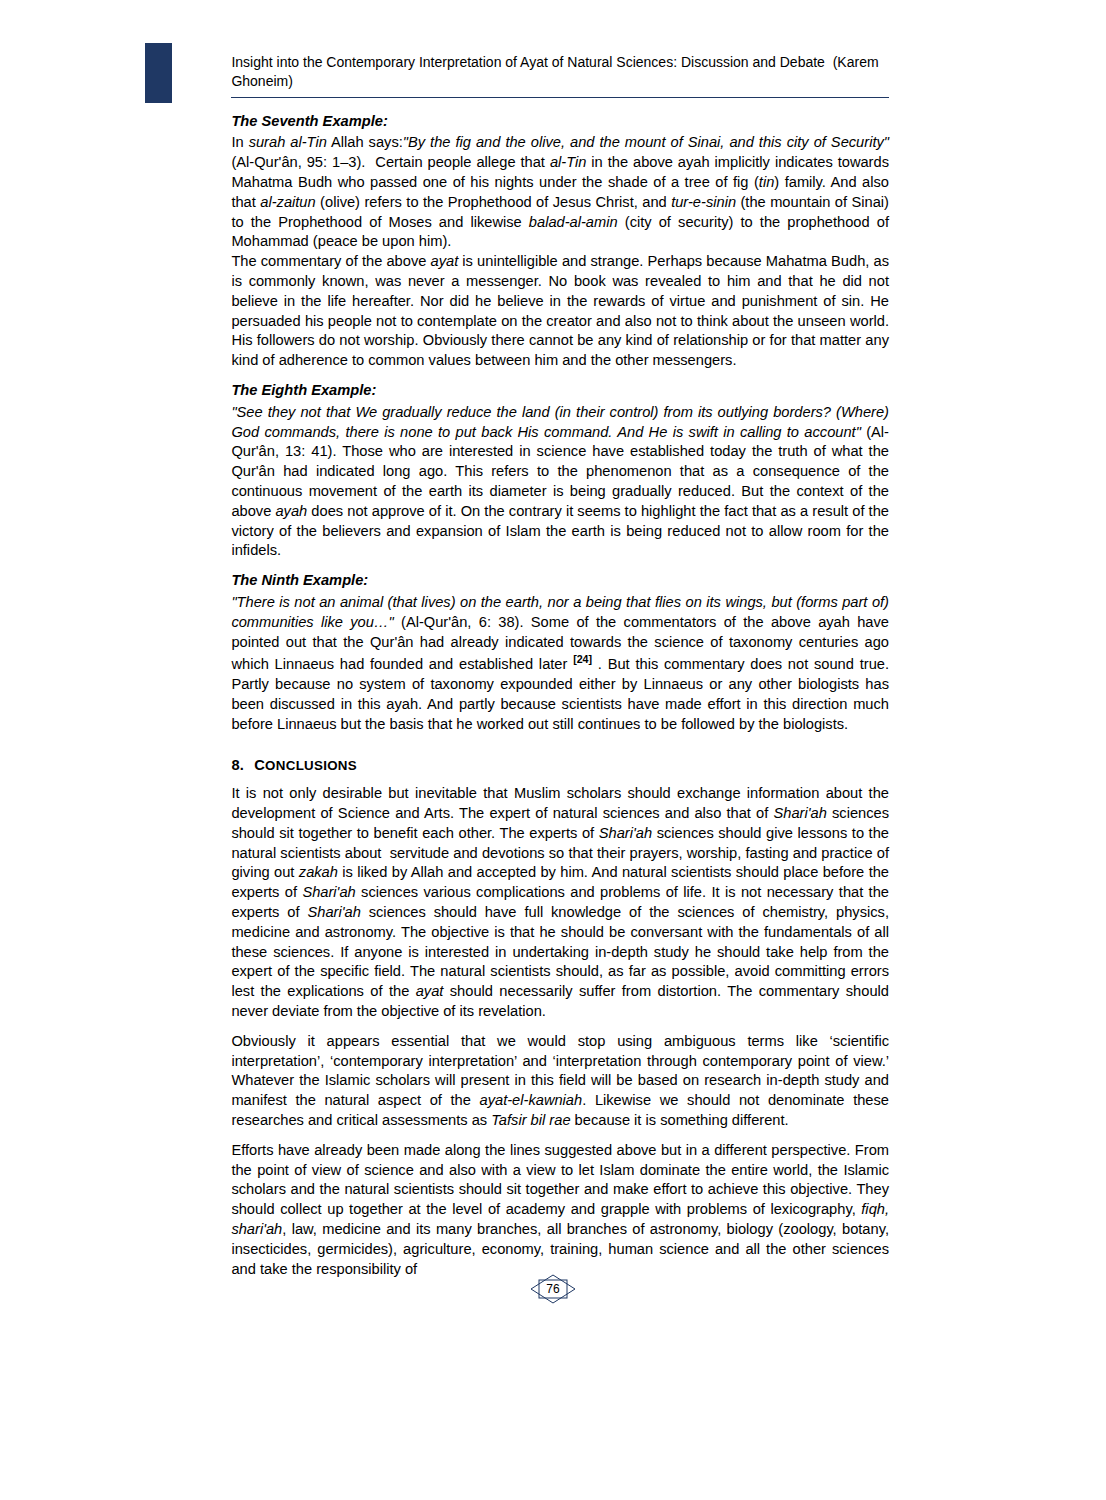Insight into the Contemporary Interpretation of Ayat of Natural Sciences: Discussion and Debate (Karem Ghoneim)
The Seventh Example:
In surah al-Tin Allah says:"By the fig and the olive, and the mount of Sinai, and this city of Security" (Al-Qur'ân, 95: 1–3). Certain people allege that al-Tin in the above ayah implicitly indicates towards Mahatma Budh who passed one of his nights under the shade of a tree of fig (tin) family. And also that al-zaitun (olive) refers to the Prophethood of Jesus Christ, and tur-e-sinin (the mountain of Sinai) to the Prophethood of Moses and likewise balad-al-amin (city of security) to the prophethood of Mohammad (peace be upon him).
The commentary of the above ayat is unintelligible and strange. Perhaps because Mahatma Budh, as is commonly known, was never a messenger. No book was revealed to him and that he did not believe in the life hereafter. Nor did he believe in the rewards of virtue and punishment of sin. He persuaded his people not to contemplate on the creator and also not to think about the unseen world. His followers do not worship. Obviously there cannot be any kind of relationship or for that matter any kind of adherence to common values between him and the other messengers.
The Eighth Example:
"See they not that We gradually reduce the land (in their control) from its outlying borders? (Where) God commands, there is none to put back His command. And He is swift in calling to account" (Al-Qur'ân, 13: 41). Those who are interested in science have established today the truth of what the Qur'ân had indicated long ago. This refers to the phenomenon that as a consequence of the continuous movement of the earth its diameter is being gradually reduced. But the context of the above ayah does not approve of it. On the contrary it seems to highlight the fact that as a result of the victory of the believers and expansion of Islam the earth is being reduced not to allow room for the infidels.
The Ninth Example:
"There is not an animal (that lives) on the earth, nor a being that flies on its wings, but (forms part of) communities like you…" (Al-Qur'ân, 6: 38). Some of the commentators of the above ayah have pointed out that the Qur'ân had already indicated towards the science of taxonomy centuries ago which Linnaeus had founded and established later [24] . But this commentary does not sound true. Partly because no system of taxonomy expounded either by Linnaeus or any other biologists has been discussed in this ayah. And partly because scientists have made effort in this direction much before Linnaeus but the basis that he worked out still continues to be followed by the biologists.
8. CONCLUSIONS
It is not only desirable but inevitable that Muslim scholars should exchange information about the development of Science and Arts. The expert of natural sciences and also that of Shari'ah sciences should sit together to benefit each other. The experts of Shari'ah sciences should give lessons to the natural scientists about servitude and devotions so that their prayers, worship, fasting and practice of giving out zakah is liked by Allah and accepted by him. And natural scientists should place before the experts of Shari'ah sciences various complications and problems of life. It is not necessary that the experts of Shari'ah sciences should have full knowledge of the sciences of chemistry, physics, medicine and astronomy. The objective is that he should be conversant with the fundamentals of all these sciences. If anyone is interested in undertaking in-depth study he should take help from the expert of the specific field. The natural scientists should, as far as possible, avoid committing errors lest the explications of the ayat should necessarily suffer from distortion. The commentary should never deviate from the objective of its revelation.
Obviously it appears essential that we would stop using ambiguous terms like ‘scientific interpretation’, ‘contemporary interpretation’ and ‘interpretation through contemporary point of view.’ Whatever the Islamic scholars will present in this field will be based on research in-depth study and manifest the natural aspect of the ayat-el-kawniah. Likewise we should not denominate these researches and critical assessments as Tafsir bil rae because it is something different.
Efforts have already been made along the lines suggested above but in a different perspective. From the point of view of science and also with a view to let Islam dominate the entire world, the Islamic scholars and the natural scientists should sit together and make effort to achieve this objective. They should collect up together at the level of academy and grapple with problems of lexicography, fiqh, shari'ah, law, medicine and its many branches, all branches of astronomy, biology (zoology, botany, insecticides, germicides), agriculture, economy, training, human science and all the other sciences and take the responsibility of
76